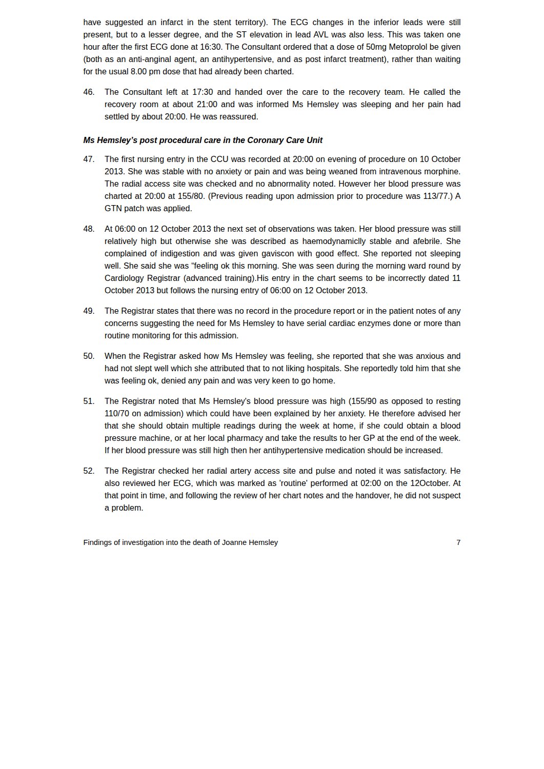have suggested an infarct in the stent territory). The ECG changes in the inferior leads were still present, but to a lesser degree, and the ST elevation in lead AVL was also less. This was taken one hour after the first ECG done at 16:30. The Consultant ordered that a dose of 50mg Metoprolol be given (both as an anti-anginal agent, an antihypertensive, and as post infarct treatment), rather than waiting for the usual 8.00 pm dose that had already been charted.
46. The Consultant left at 17:30 and handed over the care to the recovery team. He called the recovery room at about 21:00 and was informed Ms Hemsley was sleeping and her pain had settled by about 20:00. He was reassured.
Ms Hemsley’s post procedural care in the Coronary Care Unit
47. The first nursing entry in the CCU was recorded at 20:00 on evening of procedure on 10 October 2013. She was stable with no anxiety or pain and was being weaned from intravenous morphine. The radial access site was checked and no abnormality noted. However her blood pressure was charted at 20:00 at 155/80. (Previous reading upon admission prior to procedure was 113/77.) A GTN patch was applied.
48. At 06:00 on 12 October 2013 the next set of observations was taken. Her blood pressure was still relatively high but otherwise she was described as haemodynamiclly stable and afebrile. She complained of indigestion and was given gaviscon with good effect. She reported not sleeping well. She said she was “feeling ok this morning. She was seen during the morning ward round by Cardiology Registrar (advanced training).His entry in the chart seems to be incorrectly dated 11 October 2013 but follows the nursing entry of 06:00 on 12 October 2013.
49. The Registrar states that there was no record in the procedure report or in the patient notes of any concerns suggesting the need for Ms Hemsley to have serial cardiac enzymes done or more than routine monitoring for this admission.
50. When the Registrar asked how Ms Hemsley was feeling, she reported that she was anxious and had not slept well which she attributed that to not liking hospitals. She reportedly told him that she was feeling ok, denied any pain and was very keen to go home.
51. The Registrar noted that Ms Hemsley's blood pressure was high (155/90 as opposed to resting 110/70 on admission) which could have been explained by her anxiety. He therefore advised her that she should obtain multiple readings during the week at home, if she could obtain a blood pressure machine, or at her local pharmacy and take the results to her GP at the end of the week. If her blood pressure was still high then her antihypertensive medication should be increased.
52. The Registrar checked her radial artery access site and pulse and noted it was satisfactory. He also reviewed her ECG, which was marked as 'routine' performed at 02:00 on the 12October. At that point in time, and following the review of her chart notes and the handover, he did not suspect a problem.
Findings of investigation into the death of Joanne Hemsley 7